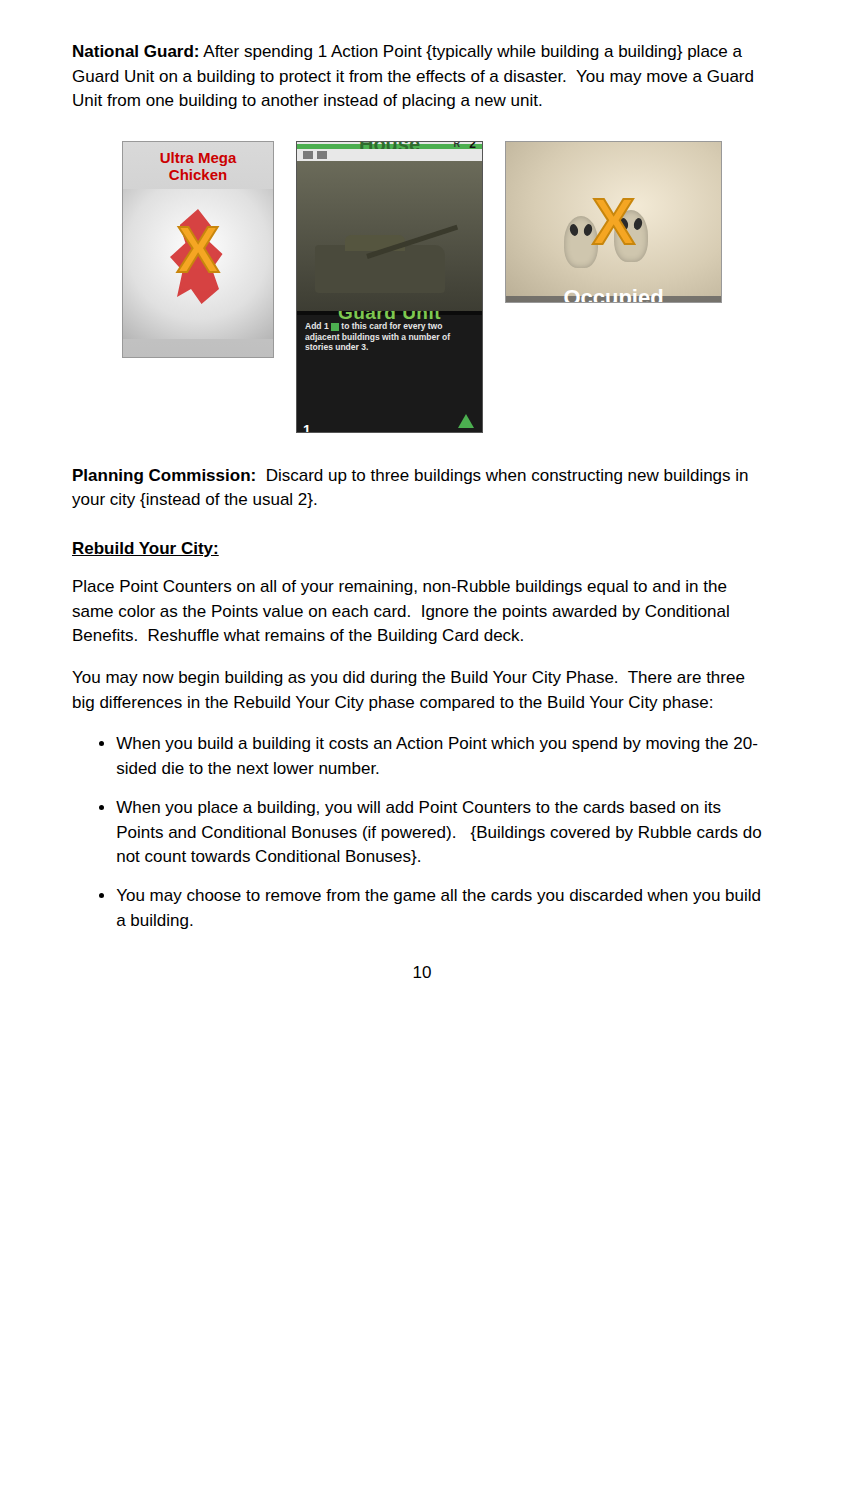National Guard: After spending 1 Action Point {typically while building a building} place a Guard Unit on a building to protect it from the effects of a disaster. You may move a Guard Unit from one building to another instead of placing a new unit.
Ultra Mega
Chicken
X
HouseR 2
Guard Unit
Add 1 to this card for every two adjacent buildings with a number of stories under 3.
1
Occupied
X
Planning Commission: Discard up to three buildings when constructing new buildings in your city {instead of the usual 2}.
Rebuild Your City:
Place Point Counters on all of your remaining, non-Rubble buildings equal to and in the same color as the Points value on each card. Ignore the points awarded by Conditional Benefits. Reshuffle what remains of the Building Card deck.
You may now begin building as you did during the Build Your City Phase. There are three big differences in the Rebuild Your City phase compared to the Build Your City phase:
When you build a building it costs an Action Point which you spend by moving the 20-sided die to the next lower number.
When you place a building, you will add Point Counters to the cards based on its Points and Conditional Bonuses (if powered). {Buildings covered by Rubble cards do not count towards Conditional Bonuses}.
You may choose to remove from the game all the cards you discarded when you build a building.
10